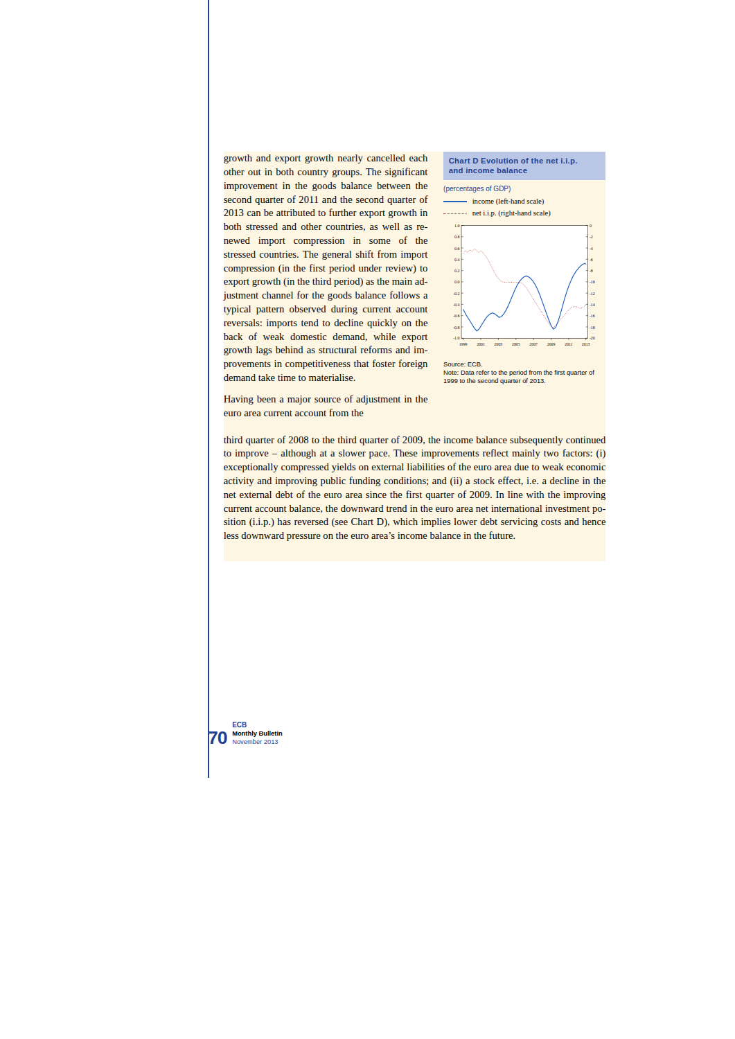growth and export growth nearly cancelled each other out in both country groups. The significant improvement in the goods balance between the second quarter of 2011 and the second quarter of 2013 can be attributed to further export growth in both stressed and other countries, as well as renewed import compression in some of the stressed countries. The general shift from import compression (in the first period under review) to export growth (in the third period) as the main adjustment channel for the goods balance follows a typical pattern observed during current account reversals: imports tend to decline quickly on the back of weak domestic demand, while export growth lags behind as structural reforms and improvements in competitiveness that foster foreign demand take time to materialise.
Having been a major source of adjustment in the euro area current account from the
Chart D Evolution of the net i.i.p.
and income balance
(percentages of GDP)
income (left-hand scale)
net i.i.p. (right-hand scale)
1.0 0.8 0.6 0.4 0.2 0.0 -0.2 -0.4 -0.6 -0.8 -1.0 0 -2 -4 -6 -8 -10 -12 -14 -16 -18 -20 1999 2001 2003 2005 2007 2009 2011 2013
Source: ECB. Note: Data refer to the period from the first quarter of 1999 to the second quarter of 2013.
third quarter of 2008 to the third quarter of 2009, the income balance subsequently continued to improve – although at a slower pace. These improvements reflect mainly two factors: (i) exceptionally compressed yields on external liabilities of the euro area due to weak economic activity and improving public funding conditions; and (ii) a stock effect, i.e. a decline in the net external debt of the euro area since the first quarter of 2009. In line with the improving current account balance, the downward trend in the euro area net international investment position (i.i.p.) has reversed (see Chart D), which implies lower debt servicing costs and hence less downward pressure on the euro area’s income balance in the future.
70
ECB Monthly Bulletin November 2013